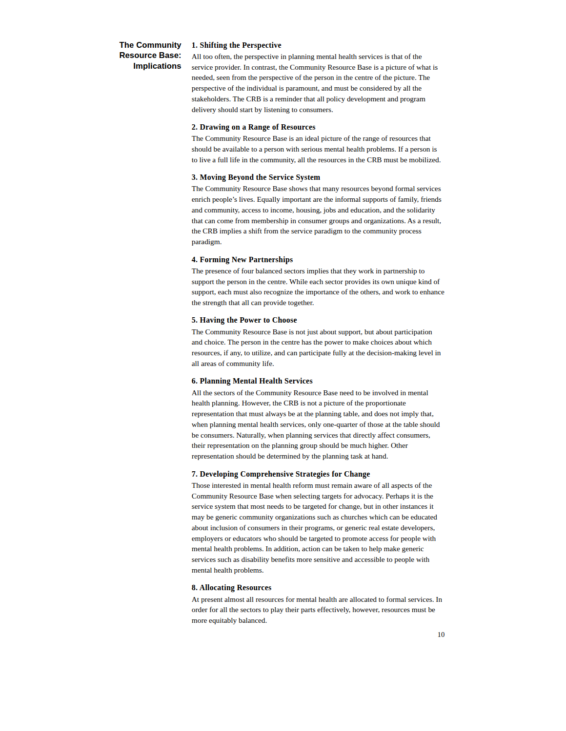The Community
Resource Base:
Implications
1. Shifting the Perspective
All too often, the perspective in planning mental health services is that of the service provider. In contrast, the Community Resource Base is a picture of what is needed, seen from the perspective of the person in the centre of the picture. The perspective of the individual is paramount, and must be considered by all the stakeholders. The CRB is a reminder that all policy development and program delivery should start by listening to consumers.
2. Drawing on a Range of Resources
The Community Resource Base is an ideal picture of the range of resources that should be available to a person with serious mental health problems. If a person is to live a full life in the community, all the resources in the CRB must be mobilized.
3. Moving Beyond the Service System
The Community Resource Base shows that many resources beyond formal services enrich people’s lives. Equally important are the informal supports of family, friends and community, access to income, housing, jobs and education, and the solidarity that can come from membership in consumer groups and organizations. As a result, the CRB implies a shift from the service paradigm to the community process paradigm.
4. Forming New Partnerships
The presence of four balanced sectors implies that they work in partnership to support the person in the centre. While each sector provides its own unique kind of support, each must also recognize the importance of the others, and work to enhance the strength that all can provide together.
5. Having the Power to Choose
The Community Resource Base is not just about support, but about participation and choice. The person in the centre has the power to make choices about which resources, if any, to utilize, and can participate fully at the decision-making level in all areas of community life.
6. Planning Mental Health Services
All the sectors of the Community Resource Base need to be involved in mental health planning. However, the CRB is not a picture of the proportionate representation that must always be at the planning table, and does not imply that, when planning mental health services, only one-quarter of those at the table should be consumers. Naturally, when planning services that directly affect consumers, their representation on the planning group should be much higher. Other representation should be determined by the planning task at hand.
7. Developing Comprehensive Strategies for Change
Those interested in mental health reform must remain aware of all aspects of the Community Resource Base when selecting targets for advocacy. Perhaps it is the service system that most needs to be targeted for change, but in other instances it may be generic community organizations such as churches which can be educated about inclusion of consumers in their programs, or generic real estate developers, employers or educators who should be targeted to promote access for people with mental health problems. In addition, action can be taken to help make generic services such as disability benefits more sensitive and accessible to people with mental health problems.
8. Allocating Resources
At present almost all resources for mental health are allocated to formal services. In order for all the sectors to play their parts effectively, however, resources must be more equitably balanced.
10